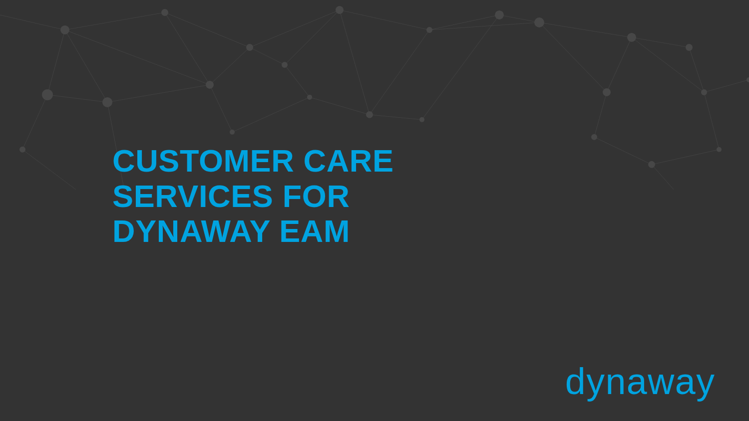Customer Care Services for Dynaway EAM
dynaway